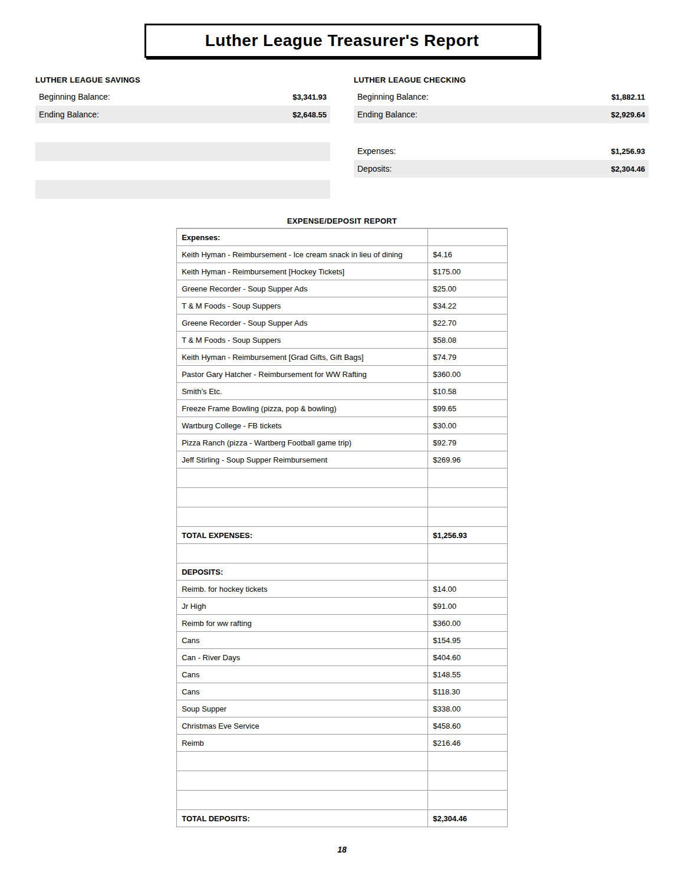Luther League Treasurer's Report
LUTHER LEAGUE SAVINGS
| Beginning Balance: | $3,341.93 |
| Ending Balance: | $2,648.55 |
LUTHER LEAGUE CHECKING
| Beginning Balance: | $1,882.11 |
| Ending Balance: | $2,929.64 |
| Expenses: | $1,256.93 |
| Deposits: | $2,304.46 |
EXPENSE/DEPOSIT REPORT
| Expenses: | |
| Keith Hyman - Reimbursement - Ice cream snack in lieu of dining | $4.16 |
| Keith Hyman - Reimbursement [Hockey Tickets] | $175.00 |
| Greene Recorder - Soup Supper Ads | $25.00 |
| T & M Foods - Soup Suppers | $34.22 |
| Greene Recorder - Soup Supper Ads | $22.70 |
| T & M Foods - Soup Suppers | $58.08 |
| Keith Hyman - Reimbursement [Grad Gifts, Gift Bags] | $74.79 |
| Pastor Gary Hatcher - Reimbursement for WW Rafting | $360.00 |
| Smith’s Etc. | $10.58 |
| Freeze Frame Bowling (pizza, pop & bowling) | $99.65 |
| Wartburg College - FB tickets | $30.00 |
| Pizza Ranch (pizza - Wartberg Football game trip) | $92.79 |
| Jeff Stirling - Soup Supper Reimbursement | $269.96 |
| TOTAL EXPENSES: | $1,256.93 |
| DEPOSITS: | |
| Reimb. for hockey tickets | $14.00 |
| Jr High | $91.00 |
| Reimb for ww rafting | $360.00 |
| Cans | $154.95 |
| Can - River Days | $404.60 |
| Cans | $148.55 |
| Cans | $118.30 |
| Soup Supper | $338.00 |
| Christmas Eve Service | $458.60 |
| Reimb | $216.46 |
| TOTAL DEPOSITS: | $2,304.46 |
18